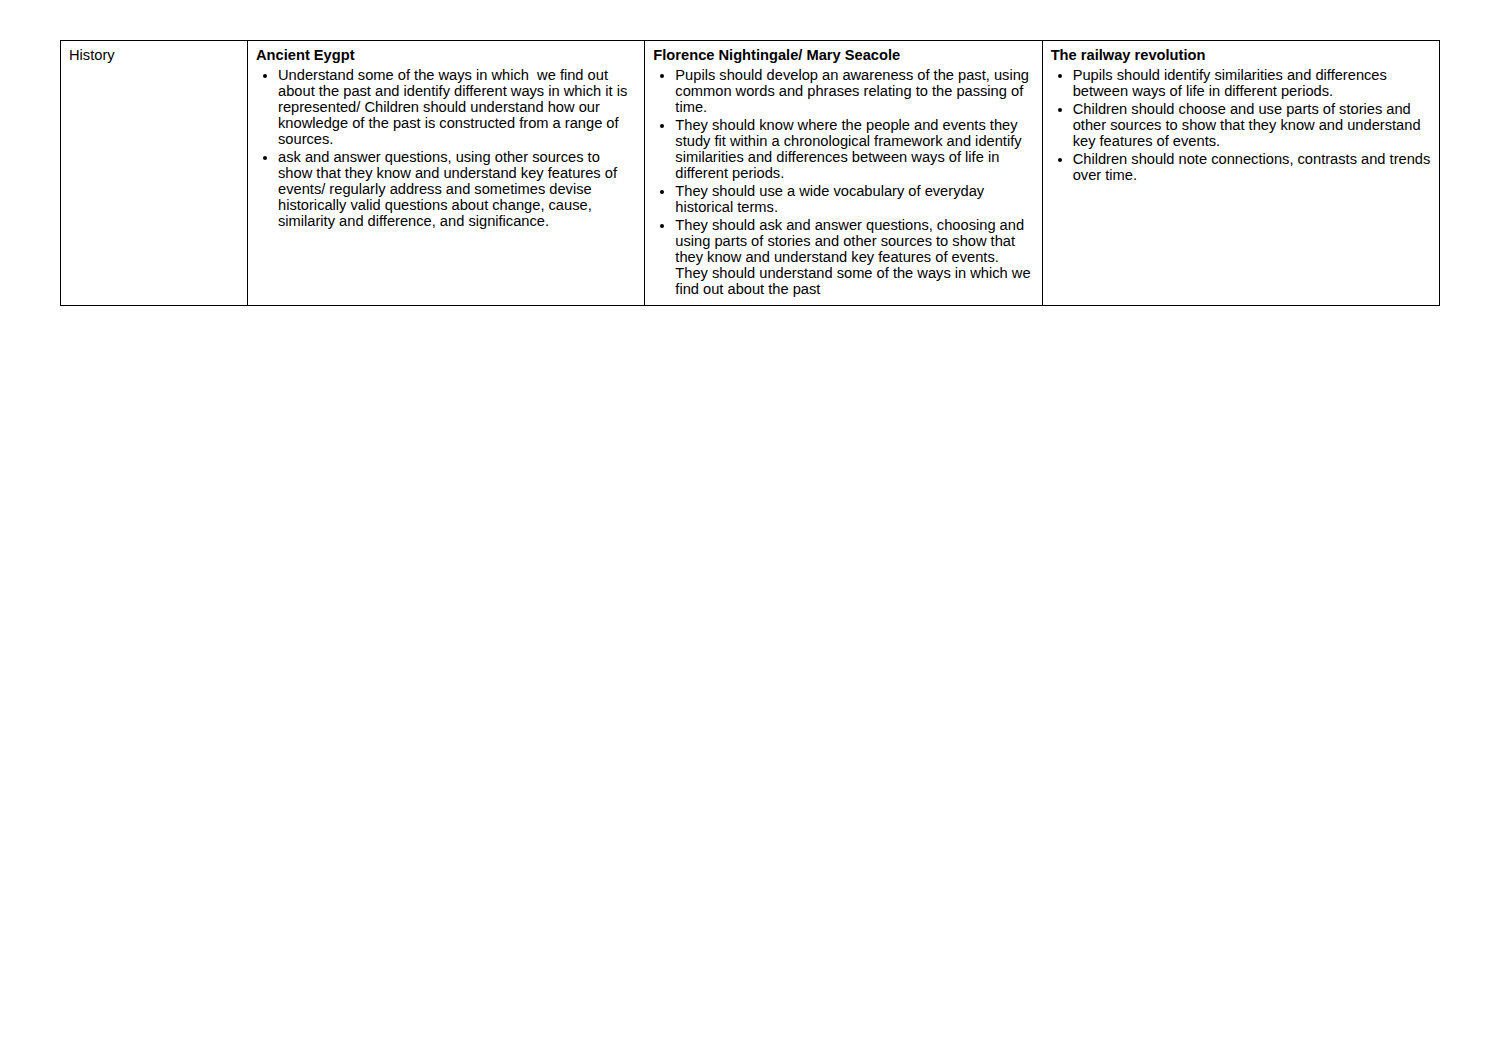| History | Ancient Eygpt Understand some of the ways in which we find out about the past and identify different ways in which it is represented/ Children should understand how our knowledge of the past is constructed from a range of sources. ask and answer questions, using other sources to show that they know and understand key features of events/ regularly address and sometimes devise historically valid questions about change, cause, similarity and difference, and significance. | Florence Nightingale/ Mary Seacole Pupils should develop an awareness of the past, using common words and phrases relating to the passing of time. They should know where the people and events they study fit within a chronological framework and identify similarities and differences between ways of life in different periods. They should use a wide vocabulary of everyday historical terms. They should ask and answer questions, choosing and using parts of stories and other sources to show that they know and understand key features of events. They should understand some of the ways in which we find out about the past | The railway revolution Pupils should identify similarities and differences between ways of life in different periods. Children should choose and use parts of stories and other sources to show that they know and understand key features of events. Children should note connections, contrasts and trends over time. |